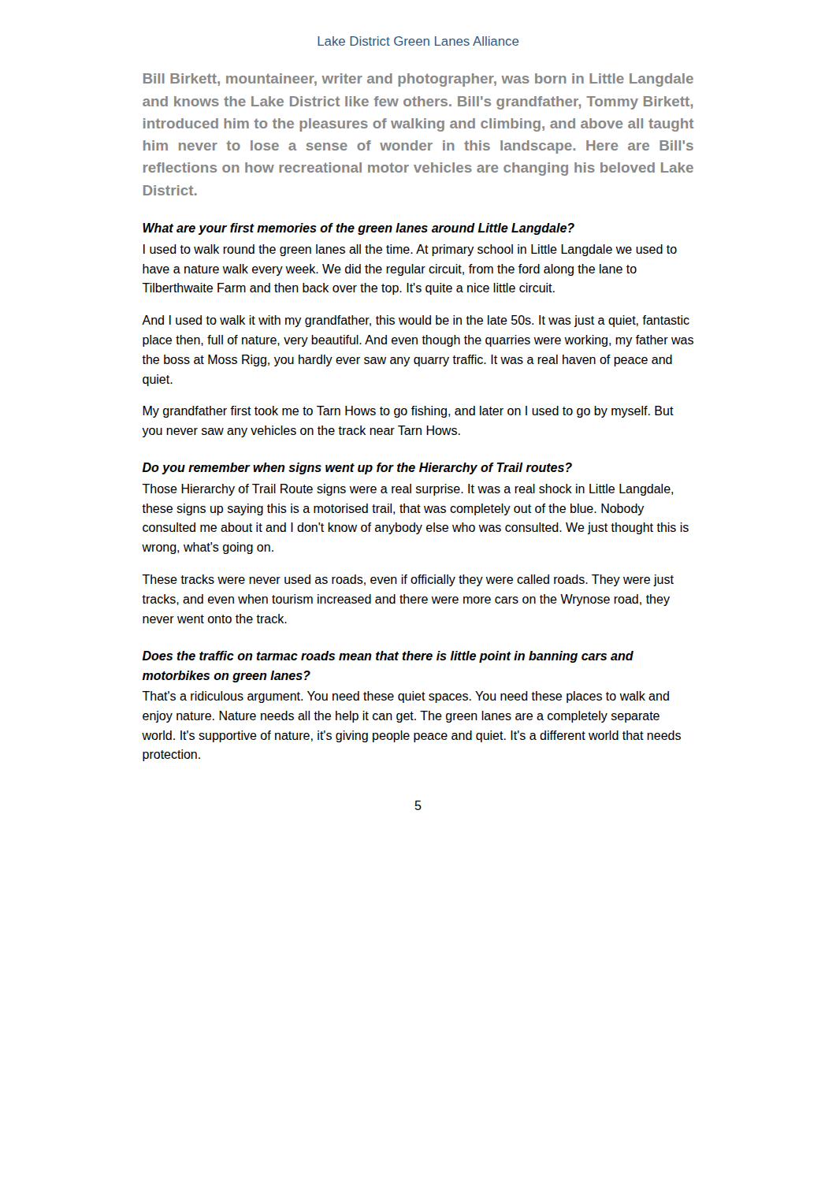Lake District Green Lanes Alliance
Bill Birkett, mountaineer, writer and photographer, was born in Little Langdale and knows the Lake District like few others. Bill's grandfather, Tommy Birkett, introduced him to the pleasures of walking and climbing, and above all taught him never to lose a sense of wonder in this landscape. Here are Bill's reflections on how recreational motor vehicles are changing his beloved Lake District.
What are your first memories of the green lanes around Little Langdale?
I used to walk round the green lanes all the time. At primary school in Little Langdale we used to have a nature walk every week. We did the regular circuit, from the ford along the lane to Tilberthwaite Farm and then back over the top. It's quite a nice little circuit.
And I used to walk it with my grandfather, this would be in the late 50s. It was just a quiet, fantastic place then, full of nature, very beautiful. And even though the quarries were working, my father was the boss at Moss Rigg, you hardly ever saw any quarry traffic. It was a real haven of peace and quiet.
My grandfather first took me to Tarn Hows to go fishing, and later on I used to go by myself. But you never saw any vehicles on the track near Tarn Hows.
Do you remember when signs went up for the Hierarchy of Trail routes?
Those Hierarchy of Trail Route signs were a real surprise. It was a real shock in Little Langdale, these signs up saying this is a motorised trail, that was completely out of the blue. Nobody consulted me about it and I don't know of anybody else who was consulted. We just thought this is wrong, what's going on.
These tracks were never used as roads, even if officially they were called roads. They were just tracks, and even when tourism increased and there were more cars on the Wrynose road, they never went onto the track.
Does the traffic on tarmac roads mean that there is little point in banning cars and motorbikes on green lanes?
That's a ridiculous argument. You need these quiet spaces. You need these places to walk and enjoy nature. Nature needs all the help it can get. The green lanes are a completely separate world. It's supportive of nature, it's giving people peace and quiet. It's a different world that needs protection.
5